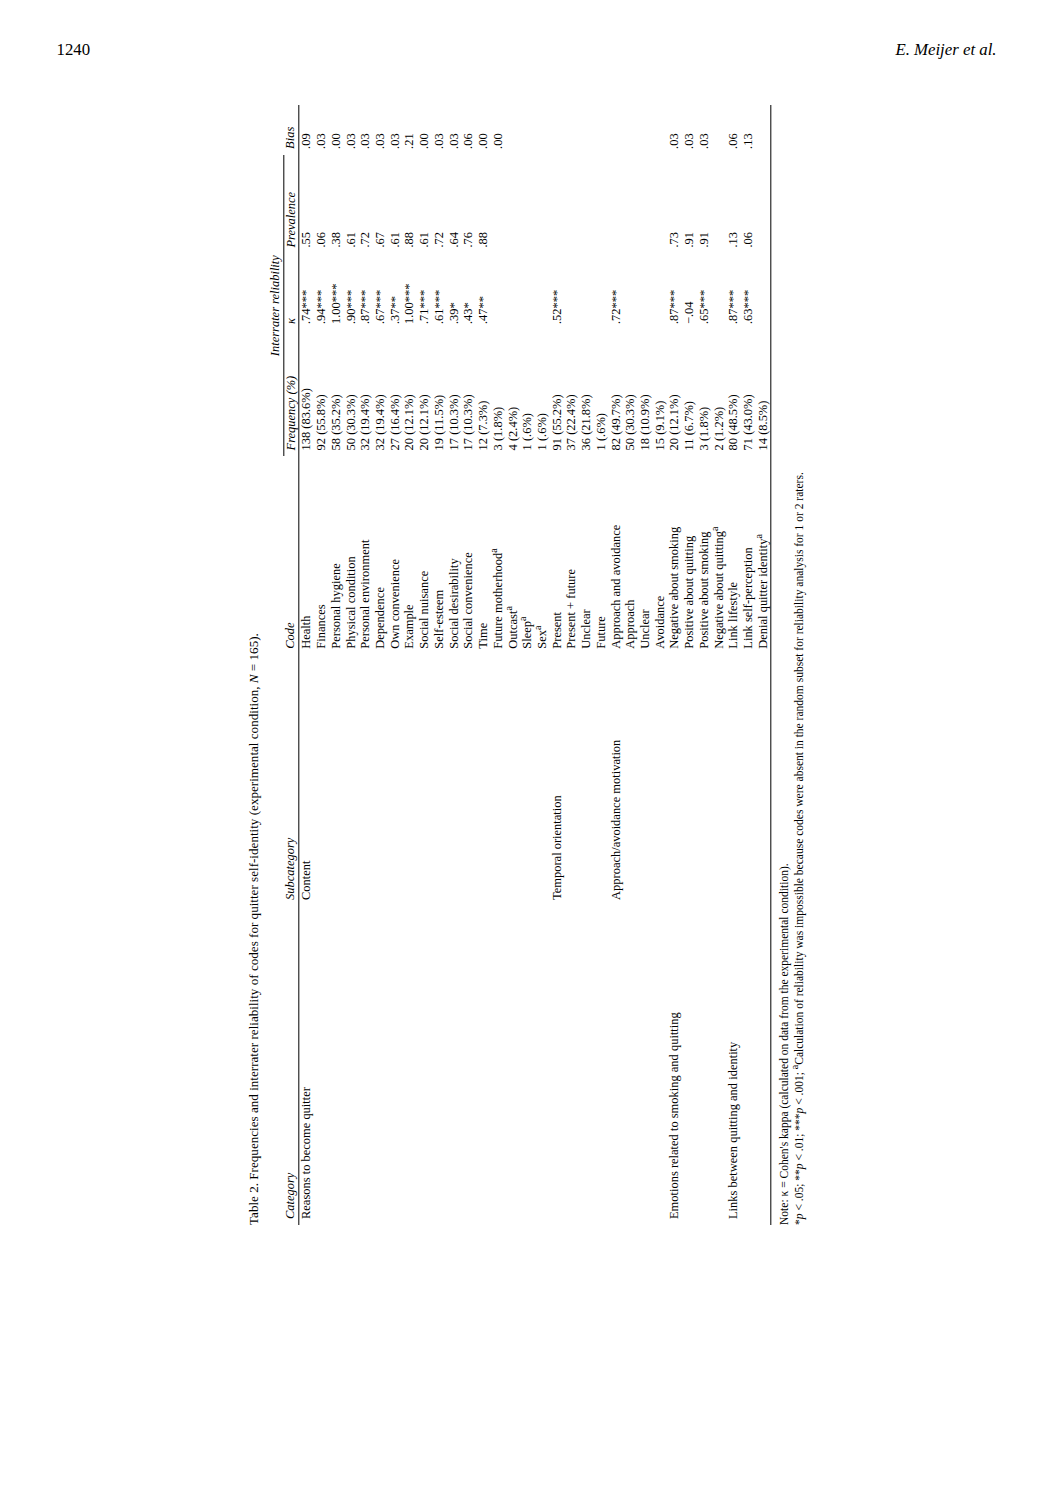1240 E. Meijer et al.
Table 2. Frequencies and interrater reliability of codes for quitter self-identity (experimental condition, N = 165).
| | | | Interrater reliability |
| --- | --- | --- | --- |
| Category | Subcategory | Code | Frequency (%) | κ | Prevalence | Bias |
| Reasons to become quitter | Content | Health | 138 (83.6%) | .74*** | .55 | .09 |
| | | Finances | 92 (55.8%) | .94*** | .06 | .03 |
| | | Personal hygiene | 58 (35.2%) | 1.00*** | .38 | .00 |
| | | Physical condition | 50 (30.3%) | .90*** | .61 | .03 |
| | | Personal environment | 32 (19.4%) | .87*** | .72 | .03 |
| | | Dependence | 32 (19.4%) | .67*** | .67 | .03 |
| | | Own convenience | 27 (16.4%) | .37** | .61 | .03 |
| | | Example | 20 (12.1%) | 1.00*** | .88 | .21 |
| | | Social nuisance | 20 (12.1%) | .71*** | .61 | .00 |
| | | Self-esteem | 19 (11.5%) | .61*** | .72 | .03 |
| | | Social desirability | 17 (10.3%) | .39* | .64 | .03 |
| | | Social convenience | 17 (10.3%) | .43* | .76 | .06 |
| | | Time | 12 (7.3%) | .47** | .88 | .00 |
| | | Future motherhood a | 3 (1.8%) | | | .00 |
| | | Outcast a | 4 (2.4%) | | | |
| | | Sleep a | 1 (.6%) | | | |
| | | Sex a | 1 (.6%) | | | |
| | Temporal orientation | Present | 91 (55.2%) | .52*** | | |
| | | Present + future | 37 (22.4%) | | | |
| | | Unclear | 36 (21.8%) | | | |
| | | Future | 1 (.6%) | | | |
| | Approach/avoidance motivation | Approach and avoidance | 82 (49.7%) | .72*** | | |
| | | Approach | 50 (30.3%) | | | |
| | | Unclear | 18 (10.9%) | | | |
| | | Avoidance | 15 (9.1%) | | | |
| Emotions related to smoking and quitting | | Negative about smoking | 20 (12.1%) | .87*** | .73 | .03 |
| | | Positive about quitting | 11 (6.7%) | −.04 | .91 | .03 |
| | | Positive about smoking | 3 (1.8%) | .65*** | .91 | .03 |
| | | Negative about quitting a | 2 (1.2%) | | | |
| Links between quitting and identity | | Link lifestyle | 80 (48.5%) | .87*** | .13 | .06 |
| | | Link self-perception | 71 (43.0%) | .63*** | .06 | .13 |
| | | Denial quitter identity a | 14 (8.5%) | | | |
Note: κ = Cohen's kappa (calculated on data from the experimental condition).
*p < .05; **p < .01; ***p < .001; aCalculation of reliability was impossible because codes were absent in the random subset for reliability analysis for 1 or 2 raters.